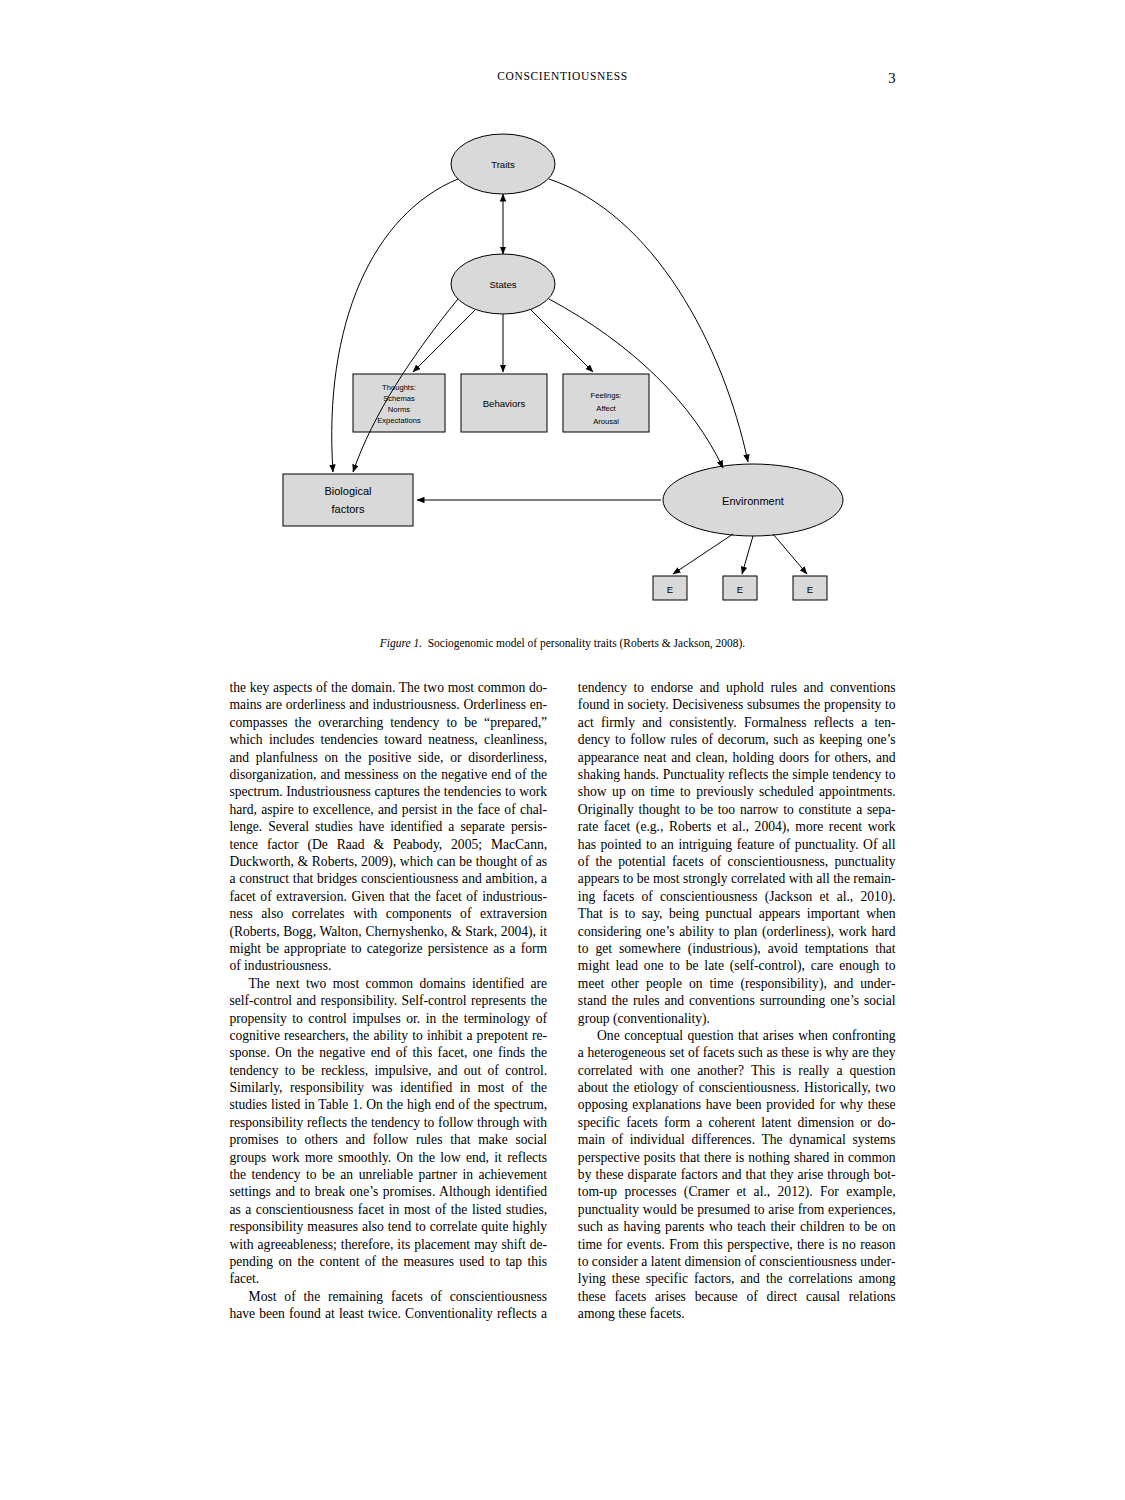Conscientiousness 3
Traits States Thoughts: Schemas Norms Expectations Behaviors Feelings: Affect Arousal Biological factors Environment E E E
Figure 1. Sociogenomic model of personality traits (Roberts & Jackson, 2008).
the key aspects of the domain. The two most common domains are orderliness and industriousness. Orderliness encompasses the overarching tendency to be “prepared,” which includes tendencies toward neatness, cleanliness, and planfulness on the positive side, or disorderliness, disorganization, and messiness on the negative end of the spectrum. Industriousness captures the tendencies to work hard, aspire to excellence, and persist in the face of challenge. Several studies have identified a separate persistence factor (De Raad & Peabody, 2005; MacCann, Duckworth, & Roberts, 2009), which can be thought of as a construct that bridges conscientiousness and ambition, a facet of extraversion. Given that the facet of industriousness also correlates with components of extraversion (Roberts, Bogg, Walton, Chernyshenko, & Stark, 2004), it might be appropriate to categorize persistence as a form of industriousness.
The next two most common domains identified are self-control and responsibility. Self-control represents the propensity to control impulses or. in the terminology of cognitive researchers, the ability to inhibit a prepotent response. On the negative end of this facet, one finds the tendency to be reckless, impulsive, and out of control. Similarly, responsibility was identified in most of the studies listed in Table 1. On the high end of the spectrum, responsibility reflects the tendency to follow through with promises to others and follow rules that make social groups work more smoothly. On the low end, it reflects the tendency to be an unreliable partner in achievement settings and to break one’s promises. Although identified as a conscientiousness facet in most of the listed studies, responsibility measures also tend to correlate quite highly with agreeableness; therefore, its placement may shift depending on the content of the measures used to tap this facet.
Most of the remaining facets of conscientiousness have been found at least twice. Conventionality reflects a tendency to endorse and uphold rules and conventions found in society. Decisiveness subsumes the propensity to act firmly and consistently. Formalness reflects a tendency to follow rules of decorum, such as keeping one’s appearance neat and clean, holding doors for others, and shaking hands. Punctuality reflects the simple tendency to show up on time to previously scheduled appointments. Originally thought to be too narrow to constitute a separate facet (e.g., Roberts et al., 2004), more recent work has pointed to an intriguing feature of punctuality. Of all of the potential facets of conscientiousness, punctuality appears to be most strongly correlated with all the remaining facets of conscientiousness (Jackson et al., 2010). That is to say, being punctual appears important when considering one’s ability to plan (orderliness), work hard to get somewhere (industrious), avoid temptations that might lead one to be late (self-control), care enough to meet other people on time (responsibility), and understand the rules and conventions surrounding one’s social group (conventionality).
One conceptual question that arises when confronting a heterogeneous set of facets such as these is why are they correlated with one another? This is really a question about the etiology of conscientiousness. Historically, two opposing explanations have been provided for why these specific facets form a coherent latent dimension or domain of individual differences. The dynamical systems perspective posits that there is nothing shared in common by these disparate factors and that they arise through bottom-up processes (Cramer et al., 2012). For example, punctuality would be presumed to arise from experiences, such as having parents who teach their children to be on time for events. From this perspective, there is no reason to consider a latent dimension of conscientiousness underlying these specific factors, and the correlations among these facets arises because of direct causal relations among these facets.